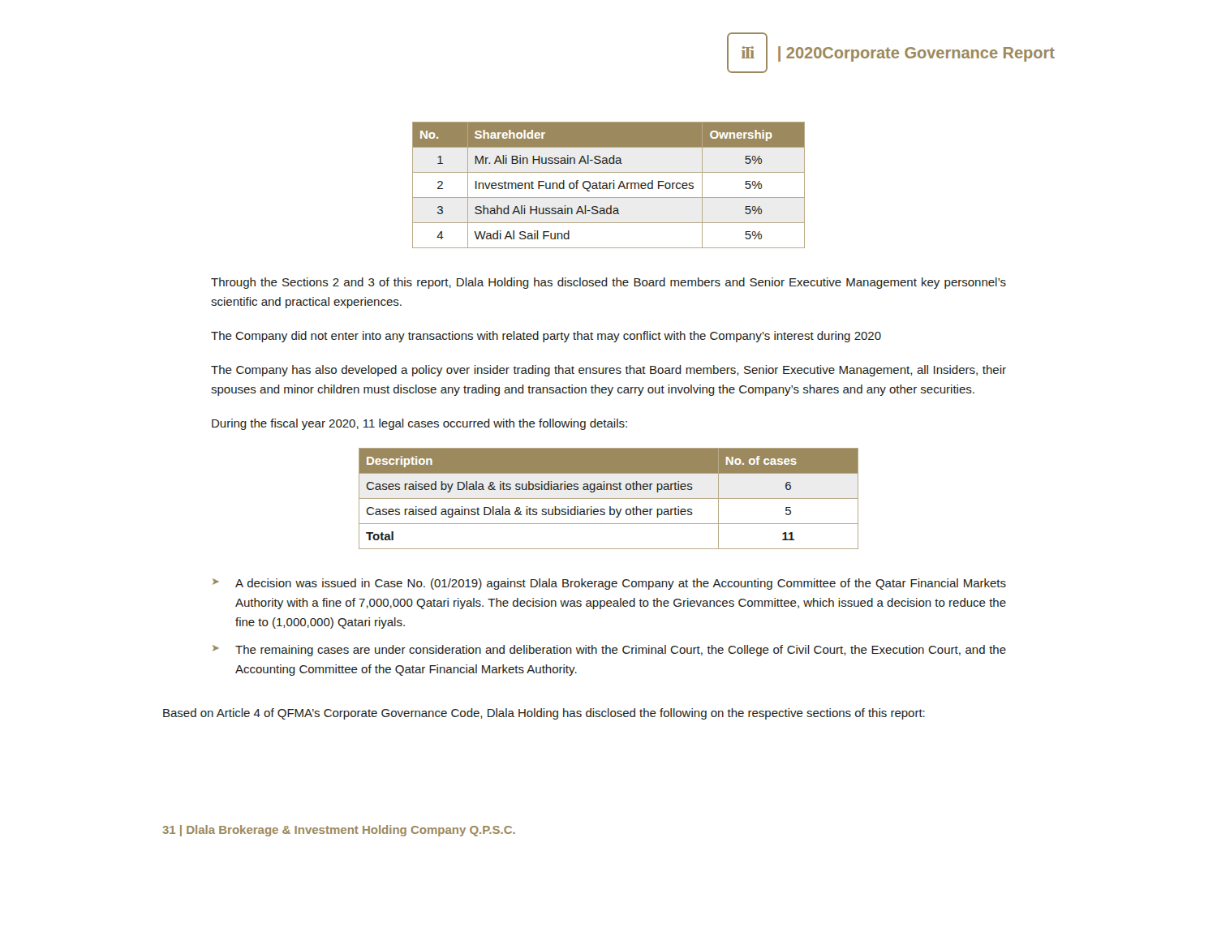iIi
| 2020Corporate Governance Report
| No. | Shareholder | Ownership |
| --- | --- | --- |
| 1 | Mr. Ali Bin Hussain Al-Sada | 5% |
| 2 | Investment Fund of Qatari Armed Forces | 5% |
| 3 | Shahd Ali Hussain Al-Sada | 5% |
| 4 | Wadi Al Sail Fund | 5% |
Through the Sections 2 and 3 of this report, Dlala Holding has disclosed the Board members and Senior Executive Management key personnel’s scientific and practical experiences.
The Company did not enter into any transactions with related party that may conflict with the Company’s interest during 2020
The Company has also developed a policy over insider trading that ensures that Board members, Senior Executive Management, all Insiders, their spouses and minor children must disclose any trading and transaction they carry out involving the Company’s shares and any other securities.
During the fiscal year 2020, 11 legal cases occurred with the following details:
| Description | No. of cases |
| --- | --- |
| Cases raised by Dlala & its subsidiaries against other parties | 6 |
| Cases raised against Dlala & its subsidiaries by other parties | 5 |
| Total | 11 |
A decision was issued in Case No. (01/2019) against Dlala Brokerage Company at the Accounting Committee of the Qatar Financial Markets Authority with a fine of 7,000,000 Qatari riyals. The decision was appealed to the Grievances Committee, which issued a decision to reduce the fine to (1,000,000) Qatari riyals.
The remaining cases are under consideration and deliberation with the Criminal Court, the College of Civil Court, the Execution Court, and the Accounting Committee of the Qatar Financial Markets Authority.
Based on Article 4 of QFMA’s Corporate Governance Code, Dlala Holding has disclosed the following on the respective sections of this report:
31 | Dlala Brokerage & Investment Holding Company Q.P.S.C.